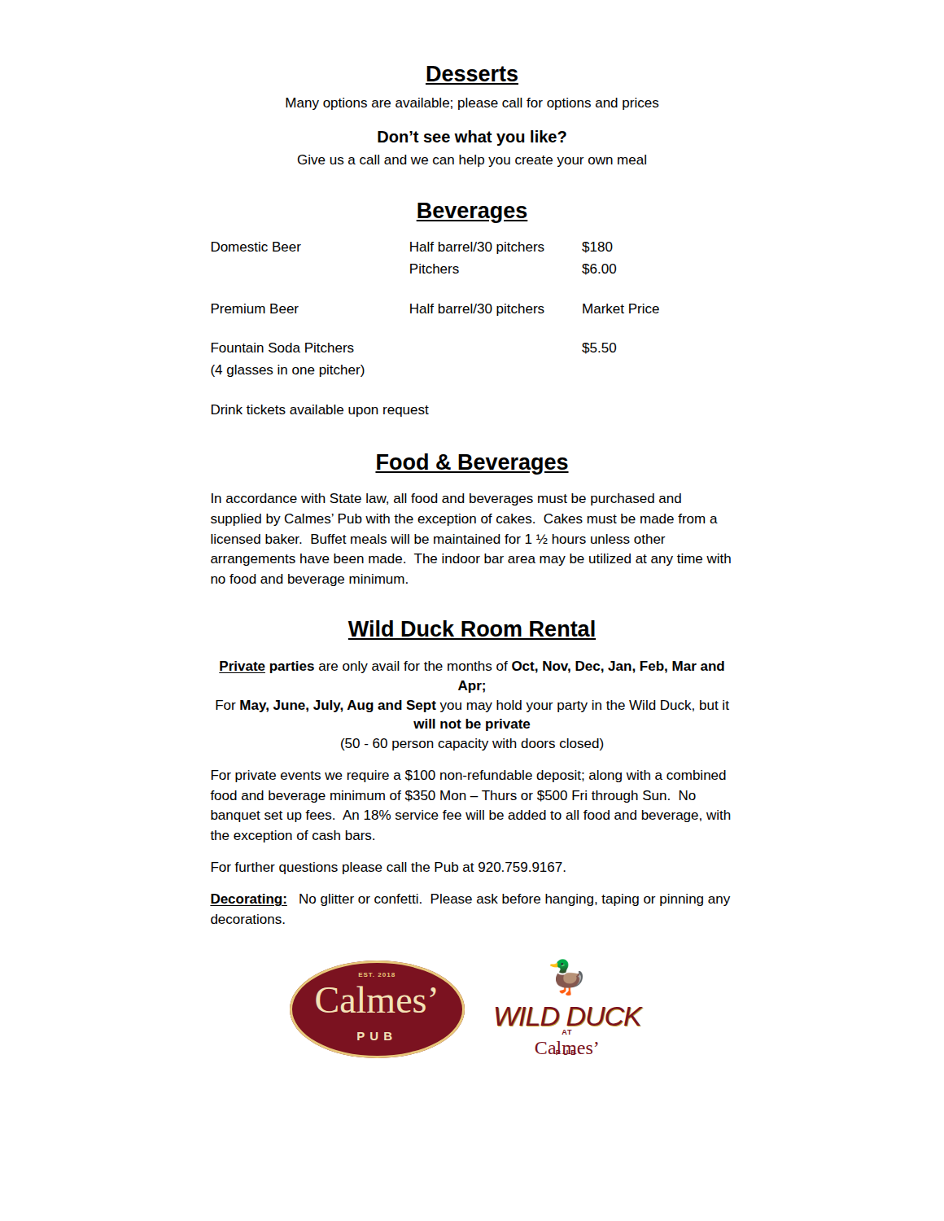Desserts
Many options are available; please call for options and prices
Don’t see what you like?
Give us a call and we can help you create your own meal
Beverages
| Domestic Beer | Half barrel/30 pitchers | $180 |
| | Pitchers | $6.00 |
| Premium Beer | Half barrel/30 pitchers | Market Price |
| Fountain Soda Pitchers | | $5.50 |
| (4 glasses in one pitcher) | | |
| Drink tickets available upon request |
Food & Beverages
In accordance with State law, all food and beverages must be purchased and supplied by Calmes’ Pub with the exception of cakes. Cakes must be made from a licensed baker. Buffet meals will be maintained for 1 ½ hours unless other arrangements have been made. The indoor bar area may be utilized at any time with no food and beverage minimum.
Wild Duck Room Rental
Private parties are only avail for the months of Oct, Nov, Dec, Jan, Feb, Mar and Apr;
For May, June, July, Aug and Sept you may hold your party in the Wild Duck, but it will not be private
(50 - 60 person capacity with doors closed)
For private events we require a $100 non-refundable deposit; along with a combined food and beverage minimum of $350 Mon – Thurs or $500 Fri through Sun. No banquet set up fees. An 18% service fee will be added to all food and beverage, with the exception of cash bars.
For further questions please call the Pub at 920.759.9167.
Decorating: No glitter or confetti. Please ask before hanging, taping or pinning any decorations.
EST. 2018 Calmes’ PUB 🦆 WILD DUCK AT Calmes’ PUB